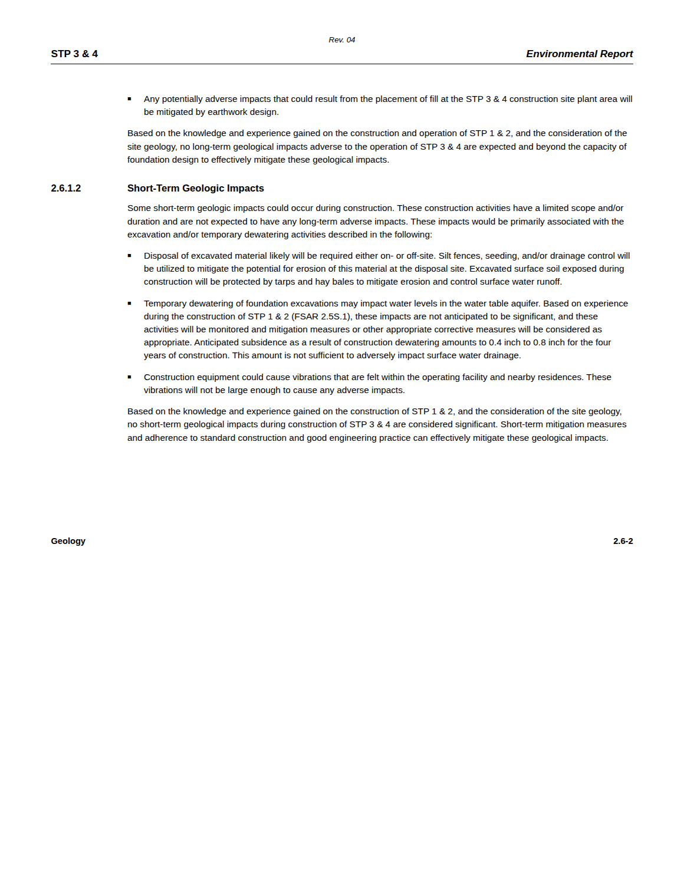Rev. 04
STP 3 & 4 Environmental Report
Any potentially adverse impacts that could result from the placement of fill at the STP 3 & 4 construction site plant area will be mitigated by earthwork design.
Based on the knowledge and experience gained on the construction and operation of STP 1 & 2, and the consideration of the site geology, no long-term geological impacts adverse to the operation of STP 3 & 4 are expected and beyond the capacity of foundation design to effectively mitigate these geological impacts.
2.6.1.2 Short-Term Geologic Impacts
Some short-term geologic impacts could occur during construction. These construction activities have a limited scope and/or duration and are not expected to have any long-term adverse impacts. These impacts would be primarily associated with the excavation and/or temporary dewatering activities described in the following:
Disposal of excavated material likely will be required either on- or off-site. Silt fences, seeding, and/or drainage control will be utilized to mitigate the potential for erosion of this material at the disposal site. Excavated surface soil exposed during construction will be protected by tarps and hay bales to mitigate erosion and control surface water runoff.
Temporary dewatering of foundation excavations may impact water levels in the water table aquifer. Based on experience during the construction of STP 1 & 2 (FSAR 2.5S.1), these impacts are not anticipated to be significant, and these activities will be monitored and mitigation measures or other appropriate corrective measures will be considered as appropriate. Anticipated subsidence as a result of construction dewatering amounts to 0.4 inch to 0.8 inch for the four years of construction. This amount is not sufficient to adversely impact surface water drainage.
Construction equipment could cause vibrations that are felt within the operating facility and nearby residences. These vibrations will not be large enough to cause any adverse impacts.
Based on the knowledge and experience gained on the construction of STP 1 & 2, and the consideration of the site geology, no short-term geological impacts during construction of STP 3 & 4 are considered significant. Short-term mitigation measures and adherence to standard construction and good engineering practice can effectively mitigate these geological impacts.
Geology 2.6-2